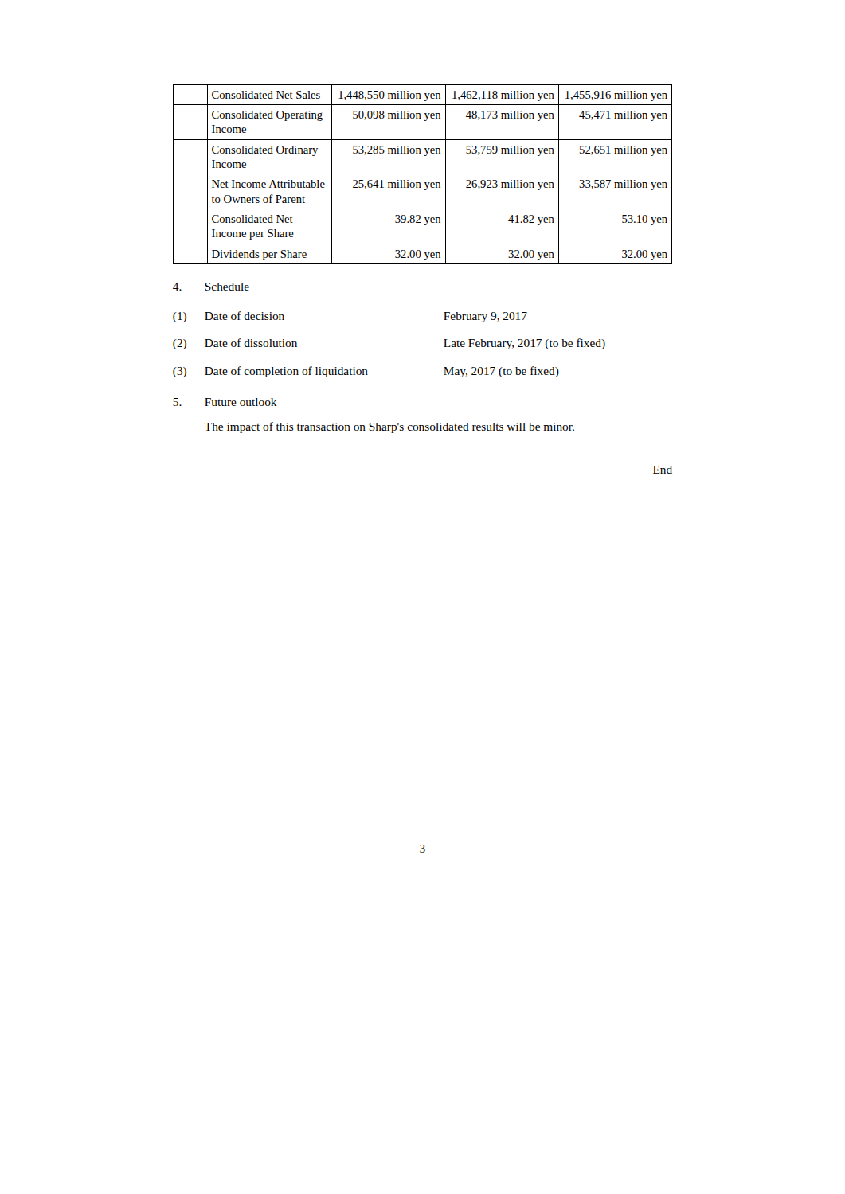| | Consolidated Net Sales | 1,448,550 million yen | 1,462,118 million yen | 1,455,916 million yen |
| | Consolidated Operating Income | 50,098 million yen | 48,173 million yen | 45,471 million yen |
| | Consolidated Ordinary Income | 53,285 million yen | 53,759 million yen | 52,651 million yen |
| | Net Income Attributable to Owners of Parent | 25,641 million yen | 26,923 million yen | 33,587 million yen |
| | Consolidated Net Income per Share | 39.82 yen | 41.82 yen | 53.10 yen |
| | Dividends per Share | 32.00 yen | 32.00 yen | 32.00 yen |
4.
Schedule
(1)
Date of decision
February 9, 2017
(2)
Date of dissolution
Late February, 2017 (to be fixed)
(3)
Date of completion of liquidation
May, 2017 (to be fixed)
5.
Future outlook
The impact of this transaction on Sharp's consolidated results will be minor.
End
3